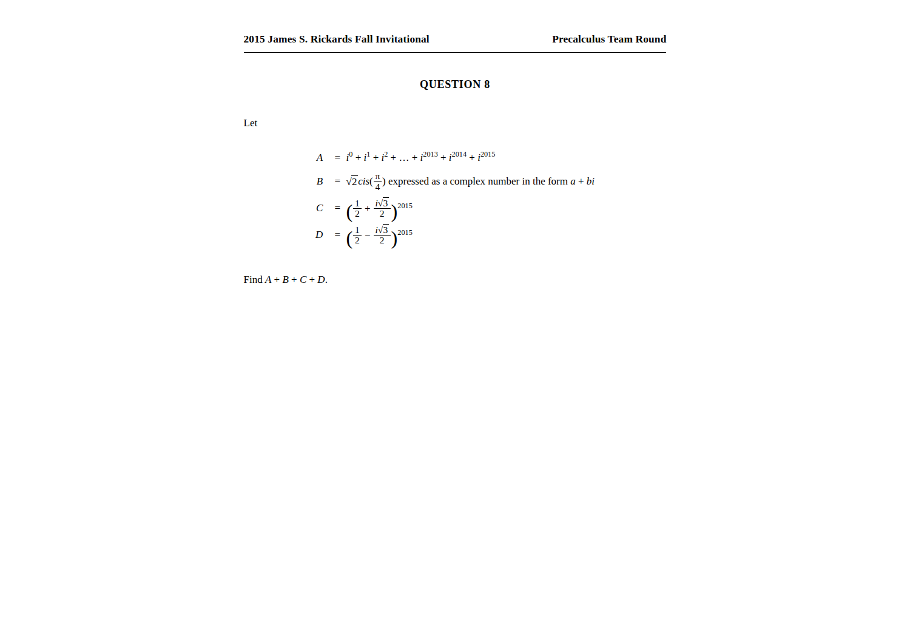2015 James S. Rickards Fall Invitational
Precalculus Team Round
QUESTION 8
Let
| A | = | i 0 + i 1 + i 2 + … + i 2013 + i 2014 + i 2015 |
| B | = | √ 2 cis ( π 4 ) expressed as a complex number in the form a + bi |
| C | = | ( 1 2 + i √ 3 2 ) 2015 |
| D | = | ( 1 2 − i √ 3 2 ) 2015 |
Find A + B + C + D.